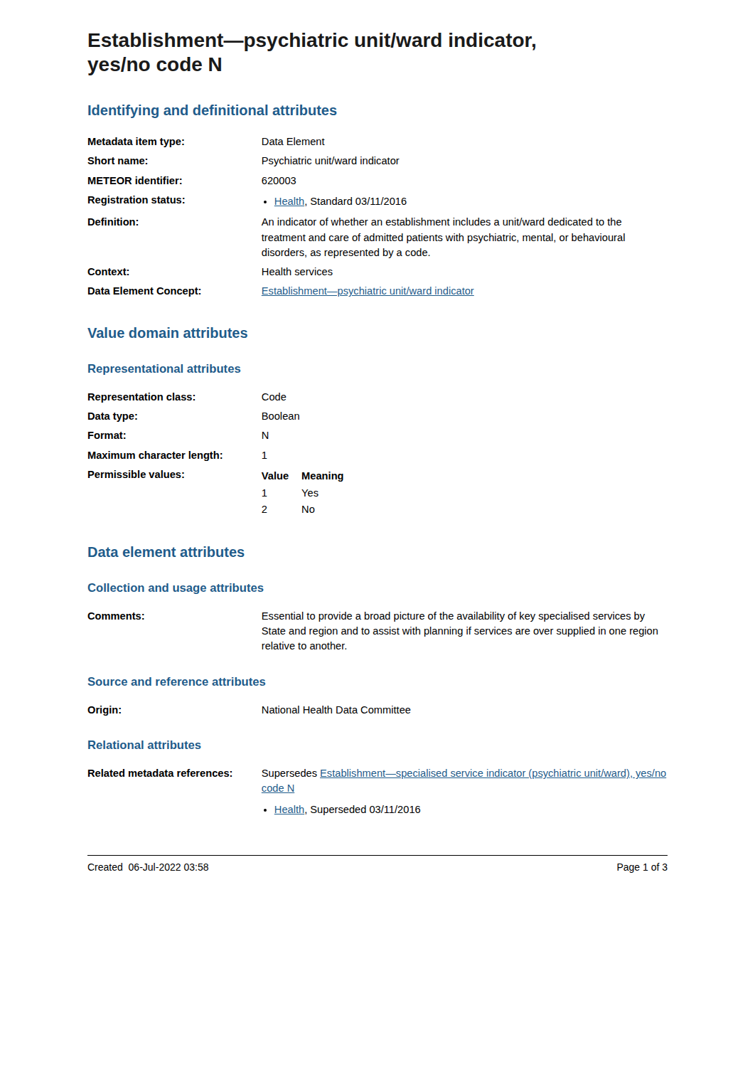Establishment—psychiatric unit/ward indicator,
yes/no code N
Identifying and definitional attributes
| Metadata item type: | Data Element |
| Short name: | Psychiatric unit/ward indicator |
| METEOR identifier: | 620003 |
| Registration status: | Health , Standard 03/11/2016 |
| Definition: | An indicator of whether an establishment includes a unit/ward dedicated to the treatment and care of admitted patients with psychiatric, mental, or behavioural disorders, as represented by a code. |
| Context: | Health services |
| Data Element Concept: | Establishment—psychiatric unit/ward indicator |
Value domain attributes
Representational attributes
| Representation class: | Code |
| Data type: | Boolean |
| Format: | N |
| Maximum character length: | 1 |
| Permissible values: | / Value / Meaning / / --- / --- / / 1 / Yes / / 2 / No / |
Data element attributes
Collection and usage attributes
| Comments: | Essential to provide a broad picture of the availability of key specialised services by State and region and to assist with planning if services are over supplied in one region relative to another. |
Source and reference attributes
| Origin: | National Health Data Committee |
Relational attributes
| Related metadata references: | Supersedes Establishment—specialised service indicator (psychiatric unit/ward), yes/no code N Health , Superseded 03/11/2016 |
Created 06-Jul-2022 03:58 Page 1 of 3